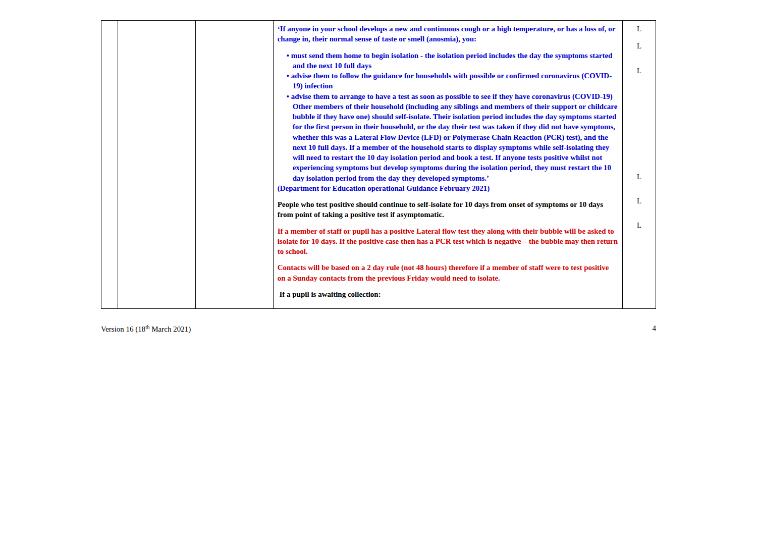| | | | ‘If anyone in your school develops a new and continuous cough or a high temperature, or has a loss of, or change in, their normal sense of taste or smell (anosmia), you: • must send them home to begin isolation - the isolation period includes the day the symptoms started and the next 10 full days • advise them to follow the guidance for households with possible or confirmed coronavirus (COVID-19) infection • advise them to arrange to have a test as soon as possible to see if they have coronavirus (COVID-19) Other members of their household (including any siblings and members of their support or childcare bubble if they have one) should self-isolate. Their isolation period includes the day symptoms started for the first person in their household, or the day their test was taken if they did not have symptoms, whether this was a Lateral Flow Device (LFD) or Polymerase Chain Reaction (PCR) test), and the next 10 full days. If a member of the household starts to display symptoms while self-isolating they will need to restart the 10 day isolation period and book a test. If anyone tests positive whilst not experiencing symptoms but develop symptoms during the isolation period, they must restart the 10 day isolation period from the day they developed symptoms.’ (Department for Education operational Guidance February 2021) People who test positive should continue to self-isolate for 10 days from onset of symptoms or 10 days from point of taking a positive test if asymptomatic. If a member of staff or pupil has a positive Lateral flow test they along with their bubble will be asked to isolate for 10 days. If the positive case then has a PCR test which is negative – the bubble may then return to school. Contacts will be based on a 2 day rule (not 48 hours) therefore if a member of staff were to test positive on a Sunday contacts from the previous Friday would need to isolate. If a pupil is awaiting collection: | L L L L L L |
Version 16 (18th March 2021)
4